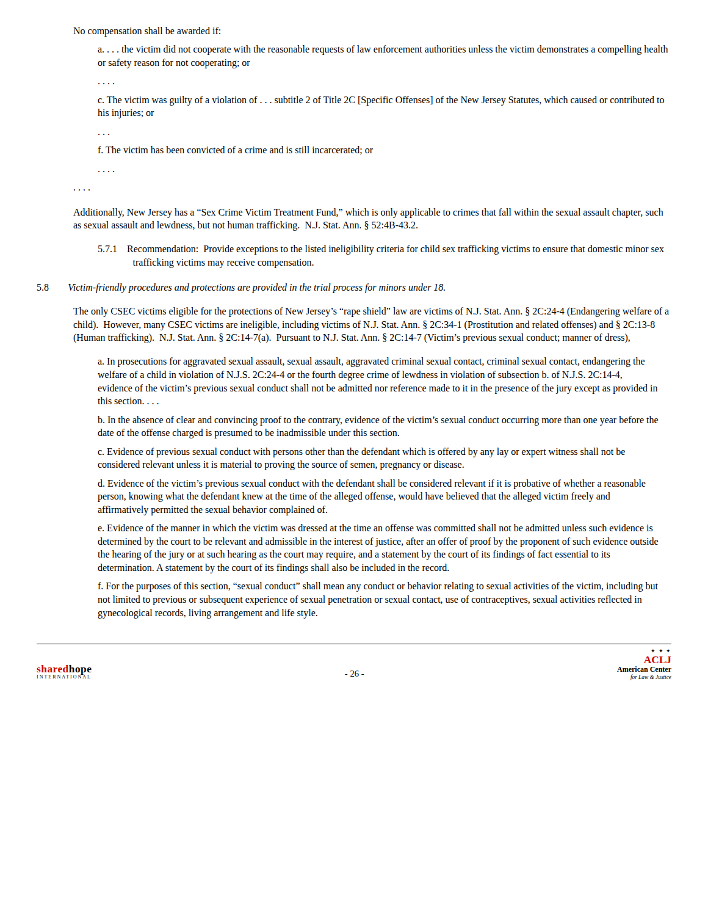No compensation shall be awarded if:
a. . . . the victim did not cooperate with the reasonable requests of law enforcement authorities unless the victim demonstrates a compelling health or safety reason for not cooperating; or
. . . .
c. The victim was guilty of a violation of . . . subtitle 2 of Title 2C [Specific Offenses] of the New Jersey Statutes, which caused or contributed to his injuries; or
. . .
f. The victim has been convicted of a crime and is still incarcerated; or
. . . .
. . . .
Additionally, New Jersey has a “Sex Crime Victim Treatment Fund,” which is only applicable to crimes that fall within the sexual assault chapter, such as sexual assault and lewdness, but not human trafficking. N.J. Stat. Ann. § 52:4B-43.2.
5.7.1 Recommendation: Provide exceptions to the listed ineligibility criteria for child sex trafficking victims to ensure that domestic minor sex trafficking victims may receive compensation.
5.8 Victim-friendly procedures and protections are provided in the trial process for minors under 18.
The only CSEC victims eligible for the protections of New Jersey’s “rape shield” law are victims of N.J. Stat. Ann. § 2C:24-4 (Endangering welfare of a child). However, many CSEC victims are ineligible, including victims of N.J. Stat. Ann. § 2C:34-1 (Prostitution and related offenses) and § 2C:13-8 (Human trafficking). N.J. Stat. Ann. § 2C:14-7(a). Pursuant to N.J. Stat. Ann. § 2C:14-7 (Victim’s previous sexual conduct; manner of dress),
a. In prosecutions for aggravated sexual assault, sexual assault, aggravated criminal sexual contact, criminal sexual contact, endangering the welfare of a child in violation of N.J.S. 2C:24-4 or the fourth degree crime of lewdness in violation of subsection b. of N.J.S. 2C:14-4, evidence of the victim’s previous sexual conduct shall not be admitted nor reference made to it in the presence of the jury except as provided in this section. . . .
b. In the absence of clear and convincing proof to the contrary, evidence of the victim’s sexual conduct occurring more than one year before the date of the offense charged is presumed to be inadmissible under this section.
c. Evidence of previous sexual conduct with persons other than the defendant which is offered by any lay or expert witness shall not be considered relevant unless it is material to proving the source of semen, pregnancy or disease.
d. Evidence of the victim’s previous sexual conduct with the defendant shall be considered relevant if it is probative of whether a reasonable person, knowing what the defendant knew at the time of the alleged offense, would have believed that the alleged victim freely and affirmatively permitted the sexual behavior complained of.
e. Evidence of the manner in which the victim was dressed at the time an offense was committed shall not be admitted unless such evidence is determined by the court to be relevant and admissible in the interest of justice, after an offer of proof by the proponent of such evidence outside the hearing of the jury or at such hearing as the court may require, and a statement by the court of its findings of fact essential to its determination. A statement by the court of its findings shall also be included in the record.
f. For the purposes of this section, “sexual conduct” shall mean any conduct or behavior relating to sexual activities of the victim, including but not limited to previous or subsequent experience of sexual penetration or sexual contact, use of contraceptives, sexual activities reflected in gynecological records, living arrangement and life style.
sharedhope
INTERNATIONAL
- 26 -
✦ ✦ ✦
ACLJ
American Center
for Law & Justice